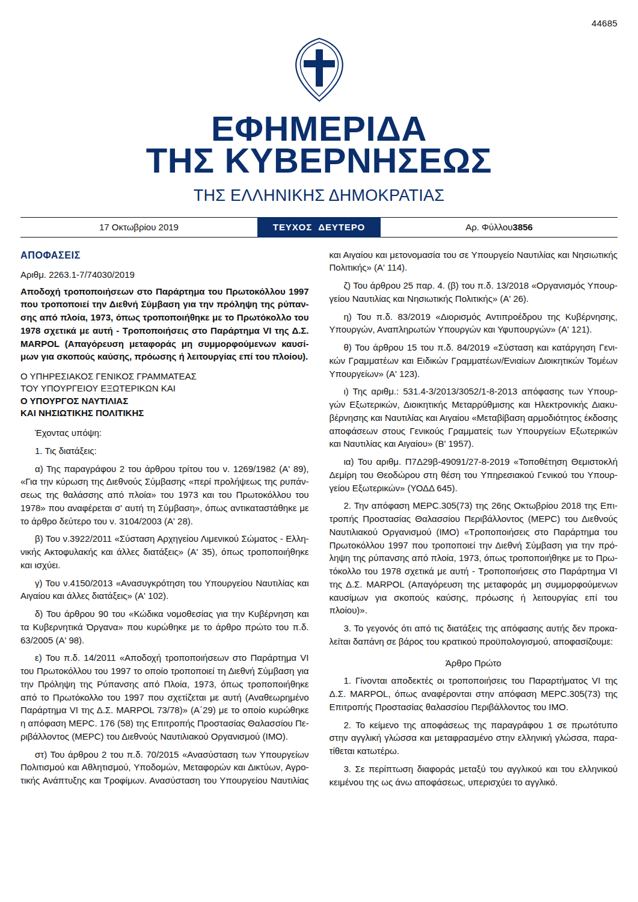44685
ΕΦΗΜΕΡΙΔΑ
ΤΗΣ ΚΥΒΕΡΝΗΣΕΩΣ
ΤΗΣ ΕΛΛΗΝΙΚΗΣ ΔΗΜΟΚΡΑΤΙΑΣ
17 Οκτωβρίου 2019
ΤΕΥΧΟΣ ΔΕΥΤΕΡΟ
Αρ. Φύλλου 3856
ΑΠΟΦΑΣΕΙΣ
Αριθμ. 2263.1-7/74030/2019
Αποδοχή τροποποιήσεων στο Παράρτημα του Πρωτοκόλλου 1997 που τροποποιεί την Διεθνή Σύμβαση για την πρόληψη της ρύπανσης από πλοία, 1973, όπως τροποποιήθηκε με το Πρωτόκολλο του 1978 σχετικά με αυτή - Τροποποιήσεις στο Παράρτημα VI της Δ.Σ. MARPOL (Απαγόρευση μεταφοράς μη συμμορφούμενων καυσίμων για σκοπούς καύσης, πρόωσης ή λειτουργίας επί του πλοίου).
Ο ΥΠΗΡΕΣΙΑΚΟΣ ΓΕΝΙΚΟΣ ΓΡΑΜΜΑΤΕΑΣ ΤΟΥ ΥΠΟΥΡΓΕΙΟΥ ΕΞΩΤΕΡΙΚΩΝ ΚΑΙ Ο ΥΠΟΥΡΓΟΣ ΝΑΥΤΙΛΙΑΣ ΚΑΙ ΝΗΣΙΩΤΙΚΗΣ ΠΟΛΙΤΙΚΗΣ
Έχοντας υπόψη:
1. Τις διατάξεις:
α) Της παραγράφου 2 του άρθρου τρίτου του ν. 1269/1982 (Α' 89), «Για την κύρωση της Διεθνούς Σύμβασης «περί προλήψεως της ρυπάνσεως της θαλάσσης από πλοία» του 1973 και του Πρωτοκόλλου του 1978» που αναφέρεται σ' αυτή τη Σύμβαση», όπως αντικαταστάθηκε με το άρθρο δεύτερο του ν. 3104/2003 (Α' 28).
β) Του ν.3922/2011 «Σύσταση Αρχηγείου Λιμενικού Σώματος - Ελληνικής Ακτοφυλακής και άλλες διατάξεις» (Α' 35), όπως τροποποιήθηκε και ισχύει.
γ) Του ν.4150/2013 «Ανασυγκρότηση του Υπουργείου Ναυτιλίας και Αιγαίου και άλλες διατάξεις» (Α' 102).
δ) Του άρθρου 90 του «Κώδικα νομοθεσίας για την Κυβέρνηση και τα Κυβερνητικά Όργανα» που κυρώθηκε με το άρθρο πρώτο του π.δ. 63/2005 (Α' 98).
ε) Του π.δ. 14/2011 «Αποδοχή τροποποιήσεων στο Παράρτημα VI του Πρωτοκόλλου του 1997 το οποίο τροποποιεί τη Διεθνή Σύμβαση για την Πρόληψη της Ρύπανσης από Πλοία, 1973, όπως τροποποιήθηκε από το Πρωτόκολλο του 1997 που σχετίζεται με αυτή (Αναθεωρημένο Παράρτημα VI της Δ.Σ. MARPOL 73/78)» (Α΄29) με το οποίο κυρώθηκε η απόφαση MEPC. 176 (58) της Επιτροπής Προστασίας Θαλασσίου Περιβάλλοντος (MEPC) του Διεθνούς Ναυτιλιακού Οργανισμού (ΙΜΟ).
στ) Του άρθρου 2 του π.δ. 70/2015 «Ανασύσταση των Υπουργείων Πολιτισμού και Αθλητισμού, Υποδομών, Μεταφορών και Δικτύων, Αγροτικής Ανάπτυξης και Τροφίμων. Ανασύσταση του Υπουργείου Ναυτιλίας και Αιγαίου και μετονομασία του σε Υπουργείο Ναυτιλίας και Νησιωτικής Πολιτικής» (Α' 114).
ζ) Του άρθρου 25 παρ. 4. (β) του π.δ. 13/2018 «Οργανισμός Υπουργείου Ναυτιλίας και Νησιωτικής Πολιτικής» (Α' 26).
η) Του π.δ. 83/2019 «Διορισμός Αντιπροέδρου της Κυβέρνησης, Υπουργών, Αναπληρωτών Υπουργών και Υφυπουργών» (Α' 121).
θ) Του άρθρου 15 του π.δ. 84/2019 «Σύσταση και κατάργηση Γενικών Γραμματέων και Ειδικών Γραμματέων/Ενιαίων Διοικητικών Τομέων Υπουργείων» (Α' 123).
ι) Της αριθμ.: 531.4-3/2013/3052/1-8-2013 απόφασης των Υπουργών Εξωτερικών, Διοικητικής Μεταρρύθμισης και Ηλεκτρονικής Διακυβέρνησης και Ναυτιλίας και Αιγαίου «Μεταβίβαση αρμοδιότητος έκδοσης αποφάσεων στους Γενικούς Γραμματείς των Υπουργείων Εξωτερικών και Ναυτιλίας και Αιγαίου» (Β' 1957).
ια) Του αριθμ. Π7Δ29β-49091/27-8-2019 «Τοποθέτηση Θεμιστοκλή Δεμίρη του Θεοδώρου στη θέση του Υπηρεσιακού Γενικού του Υπουργείου Εξωτερικών» (ΥΟΔΔ 645).
2. Την απόφαση MEPC.305(73) της 26ης Οκτωβρίου 2018 της Επιτροπής Προστασίας Θαλασσίου Περιβάλλοντος (MEPC) του Διεθνούς Ναυτιλιακού Οργανισμού (ΙΜΟ) «Τροποποιήσεις στο Παράρτημα του Πρωτοκόλλου 1997 που τροποποιεί την Διεθνή Σύμβαση για την πρόληψη της ρύπανσης από πλοία, 1973, όπως τροποποιήθηκε με το Πρωτόκολλο του 1978 σχετικά με αυτή - Τροποποιήσεις στο Παράρτημα VI της Δ.Σ. MARPOL (Απαγόρευση της μεταφοράς μη συμμορφούμενων καυσίμων για σκοπούς καύσης, πρόωσης ή λειτουργίας επί του πλοίου)».
3. Το γεγονός ότι από τις διατάξεις της απόφασης αυτής δεν προκαλείται δαπάνη σε βάρος του κρατικού προϋπολογισμού, αποφασίζουμε:
Άρθρο Πρώτο
1. Γίνονται αποδεκτές οι τροποποιήσεις του Παραρτήματος VI της Δ.Σ. MARPOL, όπως αναφέρονται στην απόφαση MEPC.305(73) της Επιτροπής Προστασίας θαλασσίου Περιβάλλοντος του ΙΜΟ.
2. Το κείμενο της αποφάσεως της παραγράφου 1 σε πρωτότυπο στην αγγλική γλώσσα και μεταφρασμένο στην ελληνική γλώσσα, παρατίθεται κατωτέρω.
3. Σε περίπτωση διαφοράς μεταξύ του αγγλικού και του ελληνικού κειμένου της ως άνω αποφάσεως, υπερισχύει το αγγλικό.